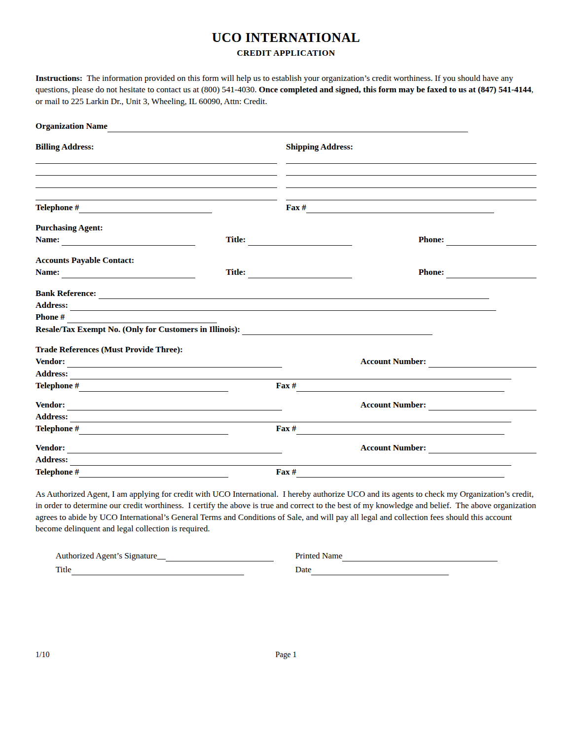UCO INTERNATIONAL
CREDIT APPLICATION
Instructions: The information provided on this form will help us to establish your organization’s credit worthiness. If you should have any questions, please do not hesitate to contact us at (800) 541-4030. Once completed and signed, this form may be faxed to us at (847) 541-4144, or mail to 225 Larkin Dr., Unit 3, Wheeling, IL 60090, Attn: Credit.
Organization Name
| Billing Address: | Shipping Address: |
| Telephone # | Fax # |
Purchasing Agent:
| Name: | Title: | Phone: |
Accounts Payable Contact:
| Name: | Title: | Phone: |
Bank Reference:
Address:
Phone #
Resale/Tax Exempt No. (Only for Customers in Illinois):
Trade References (Must Provide Three):
| Vendor: | Account Number: |
Address:
| Telephone # | Fax # |
| Vendor: | Account Number: |
Address:
| Telephone # | Fax # |
| Vendor: | Account Number: |
Address:
| Telephone # | Fax # |
As Authorized Agent, I am applying for credit with UCO International. I hereby authorize UCO and its agents to check my Organization’s credit, in order to determine our credit worthiness. I certify the above is true and correct to the best of my knowledge and belief. The above organization agrees to abide by UCO International’s General Terms and Conditions of Sale, and will pay all legal and collection fees should this account become delinquent and legal collection is required.
| Authorized Agent’s Signature__ | Printed Name |
| Title | Date |
| 1/10 | Page 1 | |